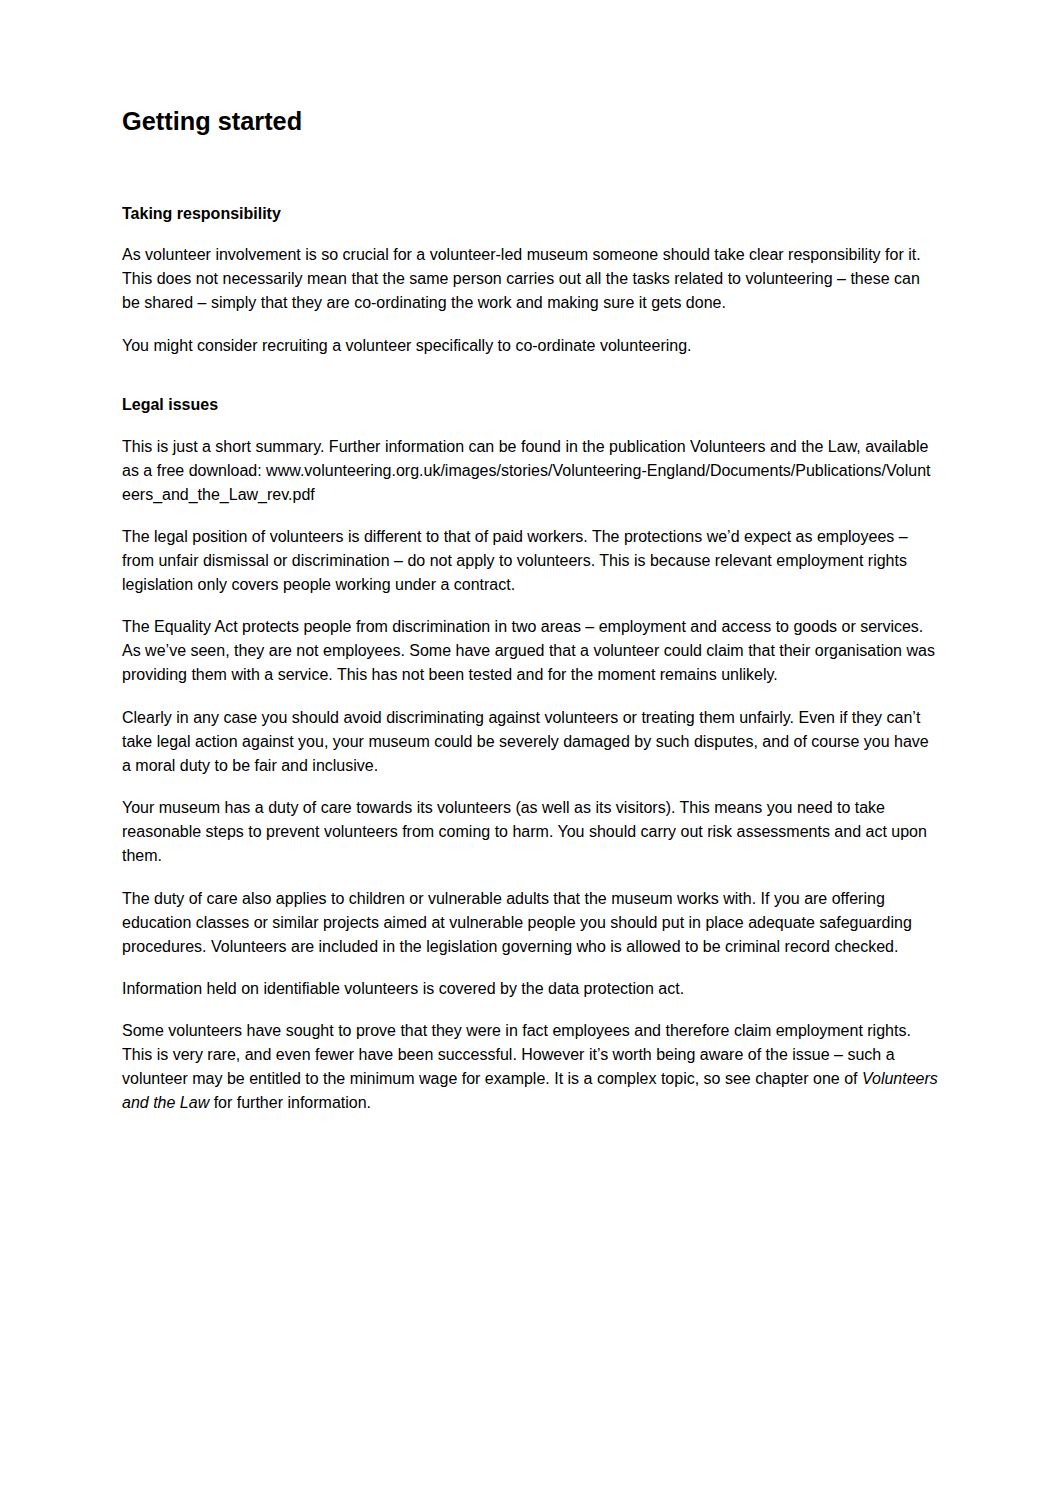Getting started
Taking responsibility
As volunteer involvement is so crucial for a volunteer-led museum someone should take clear responsibility for it. This does not necessarily mean that the same person carries out all the tasks related to volunteering – these can be shared – simply that they are co-ordinating the work and making sure it gets done.
You might consider recruiting a volunteer specifically to co-ordinate volunteering.
Legal issues
This is just a short summary. Further information can be found in the publication Volunteers and the Law, available as a free download: www.volunteering.org.uk/images/stories/Volunteering-England/Documents/Publications/Volunteers_and_the_Law_rev.pdf
The legal position of volunteers is different to that of paid workers. The protections we’d expect as employees – from unfair dismissal or discrimination – do not apply to volunteers. This is because relevant employment rights legislation only covers people working under a contract.
The Equality Act protects people from discrimination in two areas – employment and access to goods or services. As we’ve seen, they are not employees. Some have argued that a volunteer could claim that their organisation was providing them with a service. This has not been tested and for the moment remains unlikely.
Clearly in any case you should avoid discriminating against volunteers or treating them unfairly. Even if they can’t take legal action against you, your museum could be severely damaged by such disputes, and of course you have a moral duty to be fair and inclusive.
Your museum has a duty of care towards its volunteers (as well as its visitors). This means you need to take reasonable steps to prevent volunteers from coming to harm. You should carry out risk assessments and act upon them.
The duty of care also applies to children or vulnerable adults that the museum works with. If you are offering education classes or similar projects aimed at vulnerable people you should put in place adequate safeguarding procedures. Volunteers are included in the legislation governing who is allowed to be criminal record checked.
Information held on identifiable volunteers is covered by the data protection act.
Some volunteers have sought to prove that they were in fact employees and therefore claim employment rights. This is very rare, and even fewer have been successful. However it’s worth being aware of the issue – such a volunteer may be entitled to the minimum wage for example. It is a complex topic, so see chapter one of Volunteers and the Law for further information.